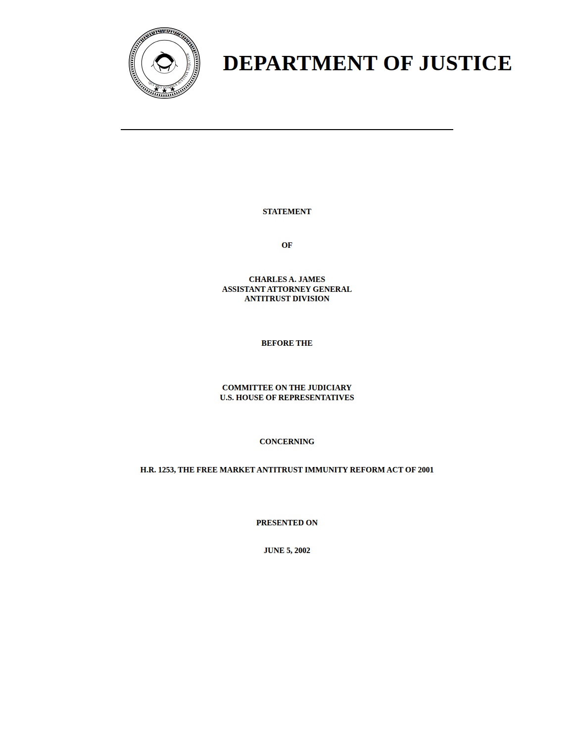DEPARTMENT OF JUSTICE QUI PRO DOMINA JUSTITIA SEQUITUR
DEPARTMENT OF JUSTICE
STATEMENT
OF
CHARLES A. JAMES
ASSISTANT ATTORNEY GENERAL
ANTITRUST DIVISION
BEFORE THE
COMMITTEE ON THE JUDICIARY
U.S. HOUSE OF REPRESENTATIVES
CONCERNING
H.R. 1253, THE FREE MARKET ANTITRUST IMMUNITY REFORM ACT OF 2001
PRESENTED ON
JUNE 5, 2002